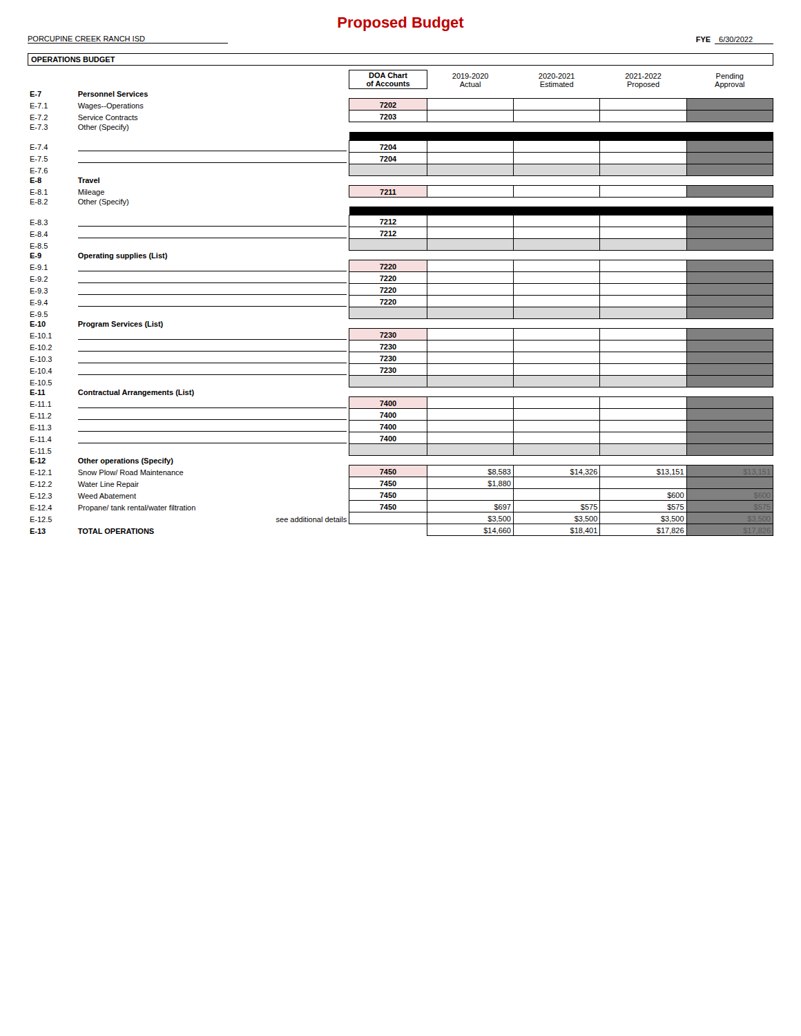Proposed Budget
PORCUPINE CREEK RANCH ISD
FYE 6/30/2022
OPERATIONS BUDGET
| | | DOA Chart of Accounts | 2019-2020 Actual | 2020-2021 Estimated | 2021-2022 Proposed | Pending Approval |
| E-7 | Personnel Services | | | | | |
| E-7.1 | Wages--Operations | 7202 | | | | |
| E-7.2 | Service Contracts | 7203 | | | | |
| E-7.3 | Other (Specify) | | | | | |
| E-7.4 | | 7204 | | | | |
| E-7.5 | | 7204 | | | | |
| E-7.6 | | | | | | |
| E-8 | Travel | | | | | |
| E-8.1 | Mileage | 7211 | | | | |
| E-8.2 | Other (Specify) | | | | | |
| E-8.3 | | 7212 | | | | |
| E-8.4 | | 7212 | | | | |
| E-8.5 | | | | | | |
| E-9 | Operating supplies (List) | | | | | |
| E-9.1 | | 7220 | | | | |
| E-9.2 | | 7220 | | | | |
| E-9.3 | | 7220 | | | | |
| E-9.4 | | 7220 | | | | |
| E-9.5 | | | | | | |
| E-10 | Program Services (List) | | | | | |
| E-10.1 | | 7230 | | | | |
| E-10.2 | | 7230 | | | | |
| E-10.3 | | 7230 | | | | |
| E-10.4 | | 7230 | | | | |
| E-10.5 | | | | | | |
| E-11 | Contractual Arrangements (List) | | | | | |
| E-11.1 | | 7400 | | | | |
| E-11.2 | | 7400 | | | | |
| E-11.3 | | 7400 | | | | |
| E-11.4 | | 7400 | | | | |
| E-11.5 | | | | | | |
| E-12 | Other operations (Specify) | | | | | |
| E-12.1 | Snow Plow/ Road Maintenance | 7450 | $8,583 | $14,326 | $13,151 | $13,151 |
| E-12.2 | Water Line Repair | 7450 | $1,880 | | | |
| E-12.3 | Weed Abatement | 7450 | | | $600 | $600 |
| E-12.4 | Propane/ tank rental/water filtration | 7450 | $697 | $575 | $575 | $575 |
| E-12.5 | see additional details | | $3,500 | $3,500 | $3,500 | $3,500 |
| E-13 | TOTAL OPERATIONS | | $14,660 | $18,401 | $17,826 | $17,826 |